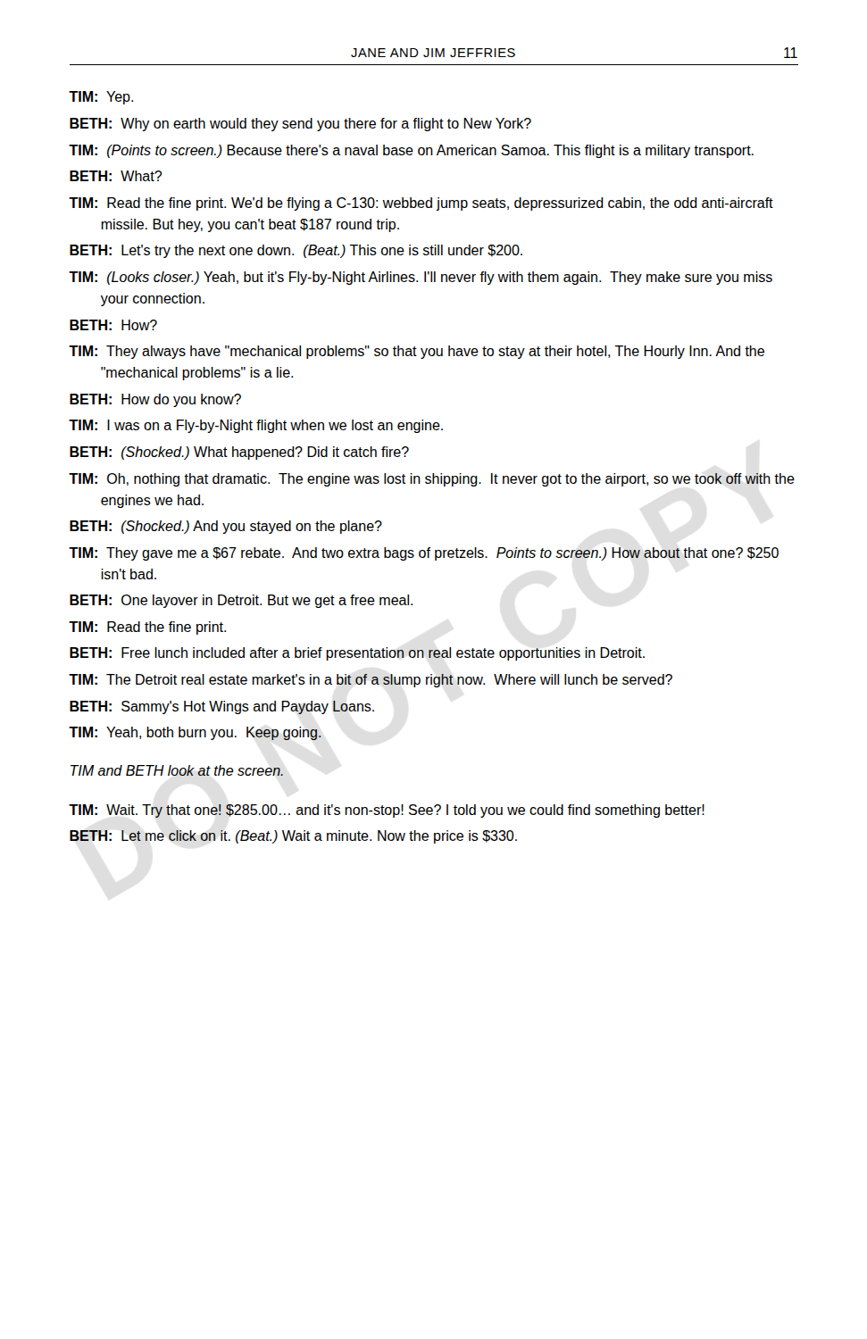DO NOT COPY
Jane and Jim Jeffries 11
TIM: Yep.
BETH: Why on earth would they send you there for a flight to New York?
TIM: (Points to screen.) Because there's a naval base on American Samoa. This flight is a military transport.
BETH: What?
TIM: Read the fine print. We'd be flying a C-130: webbed jump seats, depressurized cabin, the odd anti-aircraft missile. But hey, you can't beat $187 round trip.
BETH: Let's try the next one down. (Beat.) This one is still under $200.
TIM: (Looks closer.) Yeah, but it's Fly-by-Night Airlines. I'll never fly with them again. They make sure you miss your connection.
BETH: How?
TIM: They always have "mechanical problems" so that you have to stay at their hotel, The Hourly Inn. And the "mechanical problems" is a lie.
BETH: How do you know?
TIM: I was on a Fly-by-Night flight when we lost an engine.
BETH: (Shocked.) What happened? Did it catch fire?
TIM: Oh, nothing that dramatic. The engine was lost in shipping. It never got to the airport, so we took off with the engines we had.
BETH: (Shocked.) And you stayed on the plane?
TIM: They gave me a $67 rebate. And two extra bags of pretzels. Points to screen.) How about that one? $250 isn't bad.
BETH: One layover in Detroit. But we get a free meal.
TIM: Read the fine print.
BETH: Free lunch included after a brief presentation on real estate opportunities in Detroit.
TIM: The Detroit real estate market's in a bit of a slump right now. Where will lunch be served?
BETH: Sammy's Hot Wings and Payday Loans.
TIM: Yeah, both burn you. Keep going.
TIM and BETH look at the screen.
TIM: Wait. Try that one! $285.00… and it's non-stop! See? I told you we could find something better!
BETH: Let me click on it. (Beat.) Wait a minute. Now the price is $330.